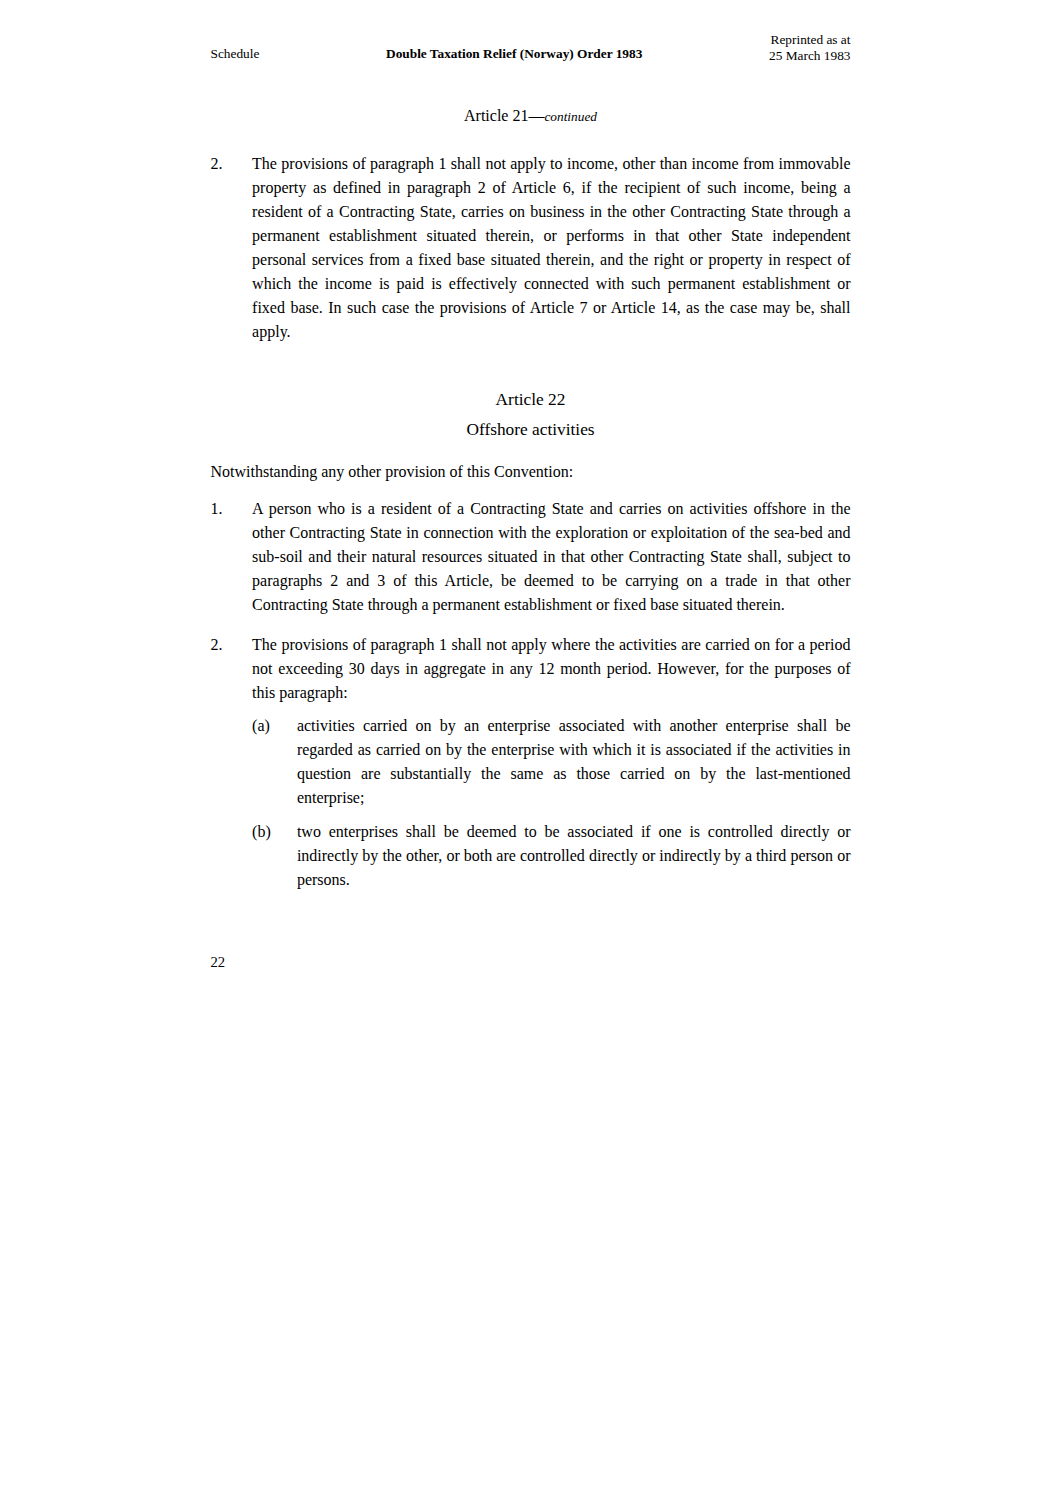Schedule
Double Taxation Relief (Norway) Order 1983
Reprinted as at
25 March 1983
Article 21—continued
2. The provisions of paragraph 1 shall not apply to income, other than income from immovable property as defined in paragraph 2 of Article 6, if the recipient of such income, being a resident of a Contracting State, carries on business in the other Contracting State through a permanent establishment situated therein, or performs in that other State independent personal services from a fixed base situated therein, and the right or property in respect of which the income is paid is effectively connected with such permanent establishment or fixed base. In such case the provisions of Article 7 or Article 14, as the case may be, shall apply.
Article 22
Offshore activities
Notwithstanding any other provision of this Convention:
1. A person who is a resident of a Contracting State and carries on activities offshore in the other Contracting State in connection with the exploration or exploitation of the sea-bed and sub-soil and their natural resources situated in that other Contracting State shall, subject to paragraphs 2 and 3 of this Article, be deemed to be carrying on a trade in that other Contracting State through a permanent establishment or fixed base situated therein.
2. The provisions of paragraph 1 shall not apply where the activities are carried on for a period not exceeding 30 days in aggregate in any 12 month period. However, for the purposes of this paragraph:
(a) activities carried on by an enterprise associated with another enterprise shall be regarded as carried on by the enterprise with which it is associated if the activities in question are substantially the same as those carried on by the last-mentioned enterprise;
(b) two enterprises shall be deemed to be associated if one is controlled directly or indirectly by the other, or both are controlled directly or indirectly by a third person or persons.
22